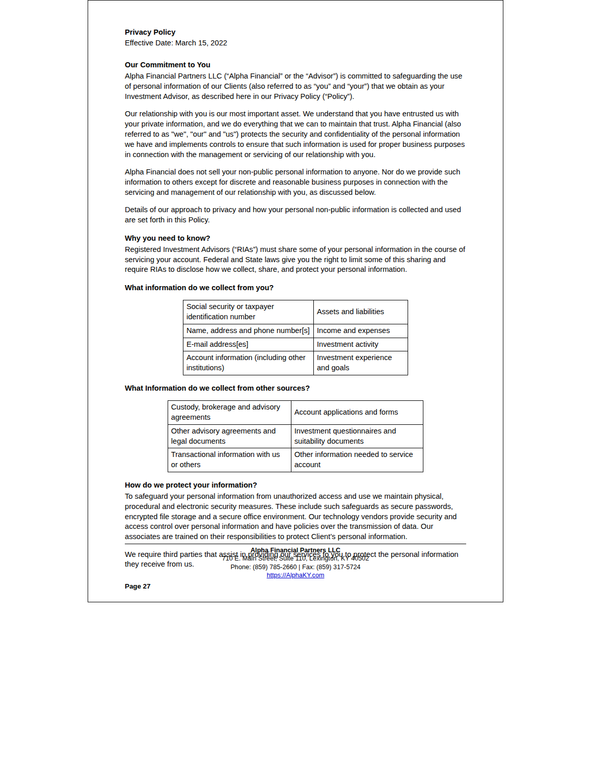Privacy Policy
Effective Date: March 15, 2022
Our Commitment to You
Alpha Financial Partners LLC (“Alpha Financial” or the “Advisor”) is committed to safeguarding the use of personal information of our Clients (also referred to as “you” and “your”) that we obtain as your Investment Advisor, as described here in our Privacy Policy (“Policy”).
Our relationship with you is our most important asset. We understand that you have entrusted us with your private information, and we do everything that we can to maintain that trust. Alpha Financial (also referred to as "we", "our" and "us") protects the security and confidentiality of the personal information we have and implements controls to ensure that such information is used for proper business purposes in connection with the management or servicing of our relationship with you.
Alpha Financial does not sell your non-public personal information to anyone. Nor do we provide such information to others except for discrete and reasonable business purposes in connection with the servicing and management of our relationship with you, as discussed below.
Details of our approach to privacy and how your personal non-public information is collected and used are set forth in this Policy.
Why you need to know?
Registered Investment Advisors (“RIAs”) must share some of your personal information in the course of servicing your account. Federal and State laws give you the right to limit some of this sharing and require RIAs to disclose how we collect, share, and protect your personal information.
What information do we collect from you?
| Social security or taxpayer identification number | Assets and liabilities |
| Name, address and phone number[s] | Income and expenses |
| E-mail address[es] | Investment activity |
| Account information (including other institutions) | Investment experience and goals |
What Information do we collect from other sources?
| Custody, brokerage and advisory agreements | Account applications and forms |
| Other advisory agreements and legal documents | Investment questionnaires and suitability documents |
| Transactional information with us or others | Other information needed to service account |
How do we protect your information?
To safeguard your personal information from unauthorized access and use we maintain physical, procedural and electronic security measures. These include such safeguards as secure passwords, encrypted file storage and a secure office environment. Our technology vendors provide security and access control over personal information and have policies over the transmission of data. Our associates are trained on their responsibilities to protect Client’s personal information.
We require third parties that assist in providing our services to you to protect the personal information they receive from us.
Alpha Financial Partners LLC
710 E. Main Street, Suite 110, Lexington, KY 40502
Phone: (859) 785-2660 | Fax: (859) 317-5724
https://AlphaKY.com
Page 27